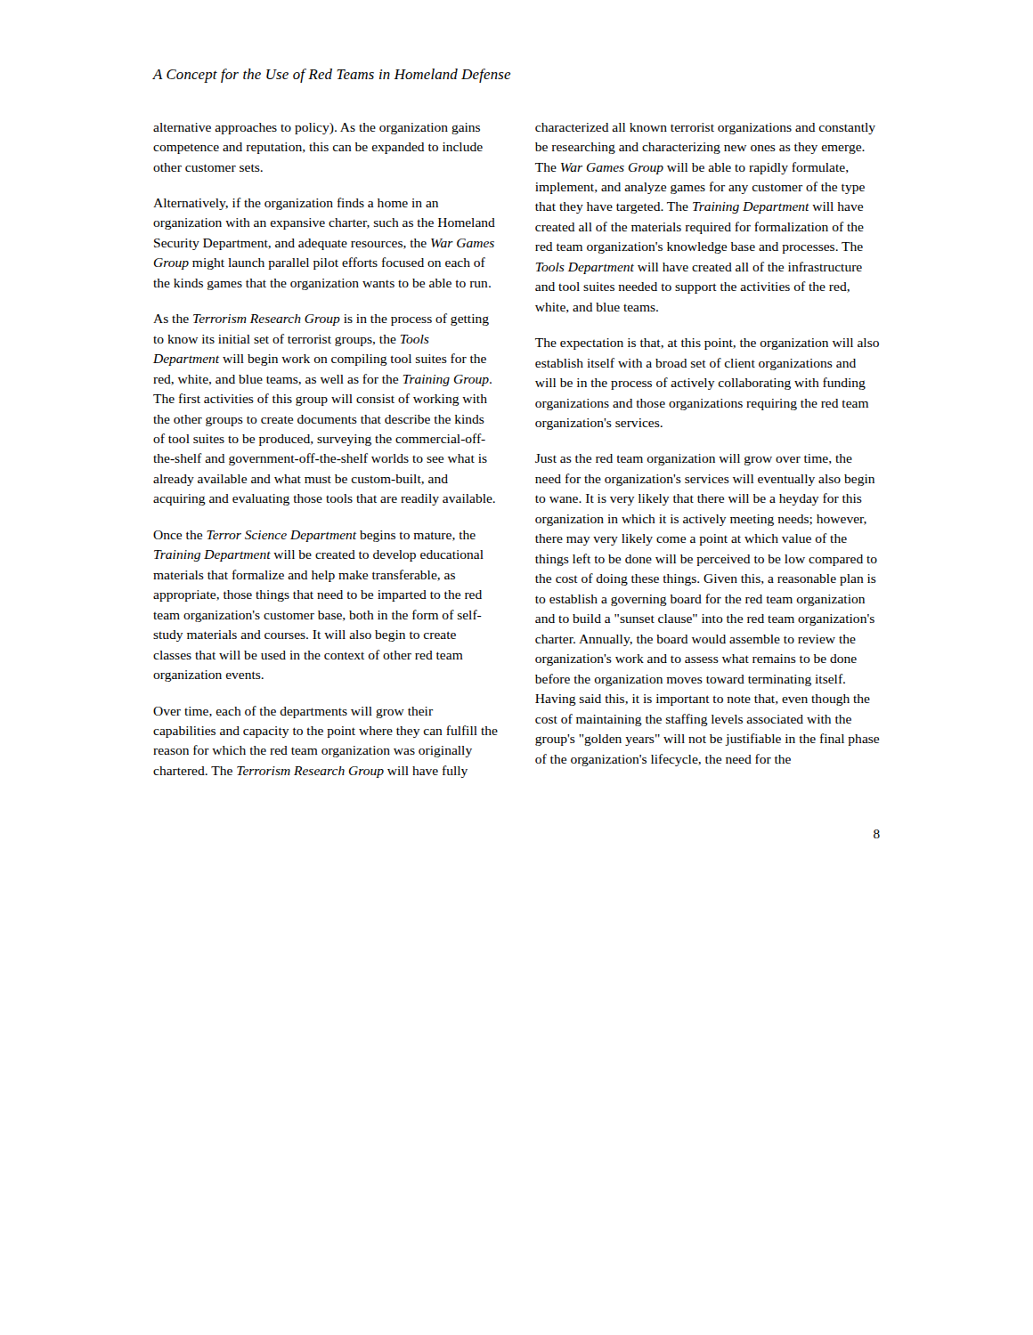A Concept for the Use of Red Teams in Homeland Defense
alternative approaches to policy). As the organization gains competence and reputation, this can be expanded to include other customer sets.
Alternatively, if the organization finds a home in an organization with an expansive charter, such as the Homeland Security Department, and adequate resources, the War Games Group might launch parallel pilot efforts focused on each of the kinds games that the organization wants to be able to run.
As the Terrorism Research Group is in the process of getting to know its initial set of terrorist groups, the Tools Department will begin work on compiling tool suites for the red, white, and blue teams, as well as for the Training Group. The first activities of this group will consist of working with the other groups to create documents that describe the kinds of tool suites to be produced, surveying the commercial-off-the-shelf and government-off-the-shelf worlds to see what is already available and what must be custom-built, and acquiring and evaluating those tools that are readily available.
Once the Terror Science Department begins to mature, the Training Department will be created to develop educational materials that formalize and help make transferable, as appropriate, those things that need to be imparted to the red team organization's customer base, both in the form of self-study materials and courses. It will also begin to create classes that will be used in the context of other red team organization events.
Over time, each of the departments will grow their capabilities and capacity to the point where they can fulfill the reason for which the red team organization was originally chartered. The Terrorism Research Group will have fully characterized all known terrorist organizations and constantly be researching and characterizing new ones as they emerge. The War Games Group will be able to rapidly formulate, implement, and analyze games for any customer of the type that they have targeted. The Training Department will have created all of the materials required for formalization of the red team organization's knowledge base and processes. The Tools Department will have created all of the infrastructure and tool suites needed to support the activities of the red, white, and blue teams.
The expectation is that, at this point, the organization will also establish itself with a broad set of client organizations and will be in the process of actively collaborating with funding organizations and those organizations requiring the red team organization's services.
Just as the red team organization will grow over time, the need for the organization's services will eventually also begin to wane. It is very likely that there will be a heyday for this organization in which it is actively meeting needs; however, there may very likely come a point at which value of the things left to be done will be perceived to be low compared to the cost of doing these things. Given this, a reasonable plan is to establish a governing board for the red team organization and to build a "sunset clause" into the red team organization's charter. Annually, the board would assemble to review the organization's work and to assess what remains to be done before the organization moves toward terminating itself. Having said this, it is important to note that, even though the cost of maintaining the staffing levels associated with the group's "golden years" will not be justifiable in the final phase of the organization's lifecycle, the need for the
8